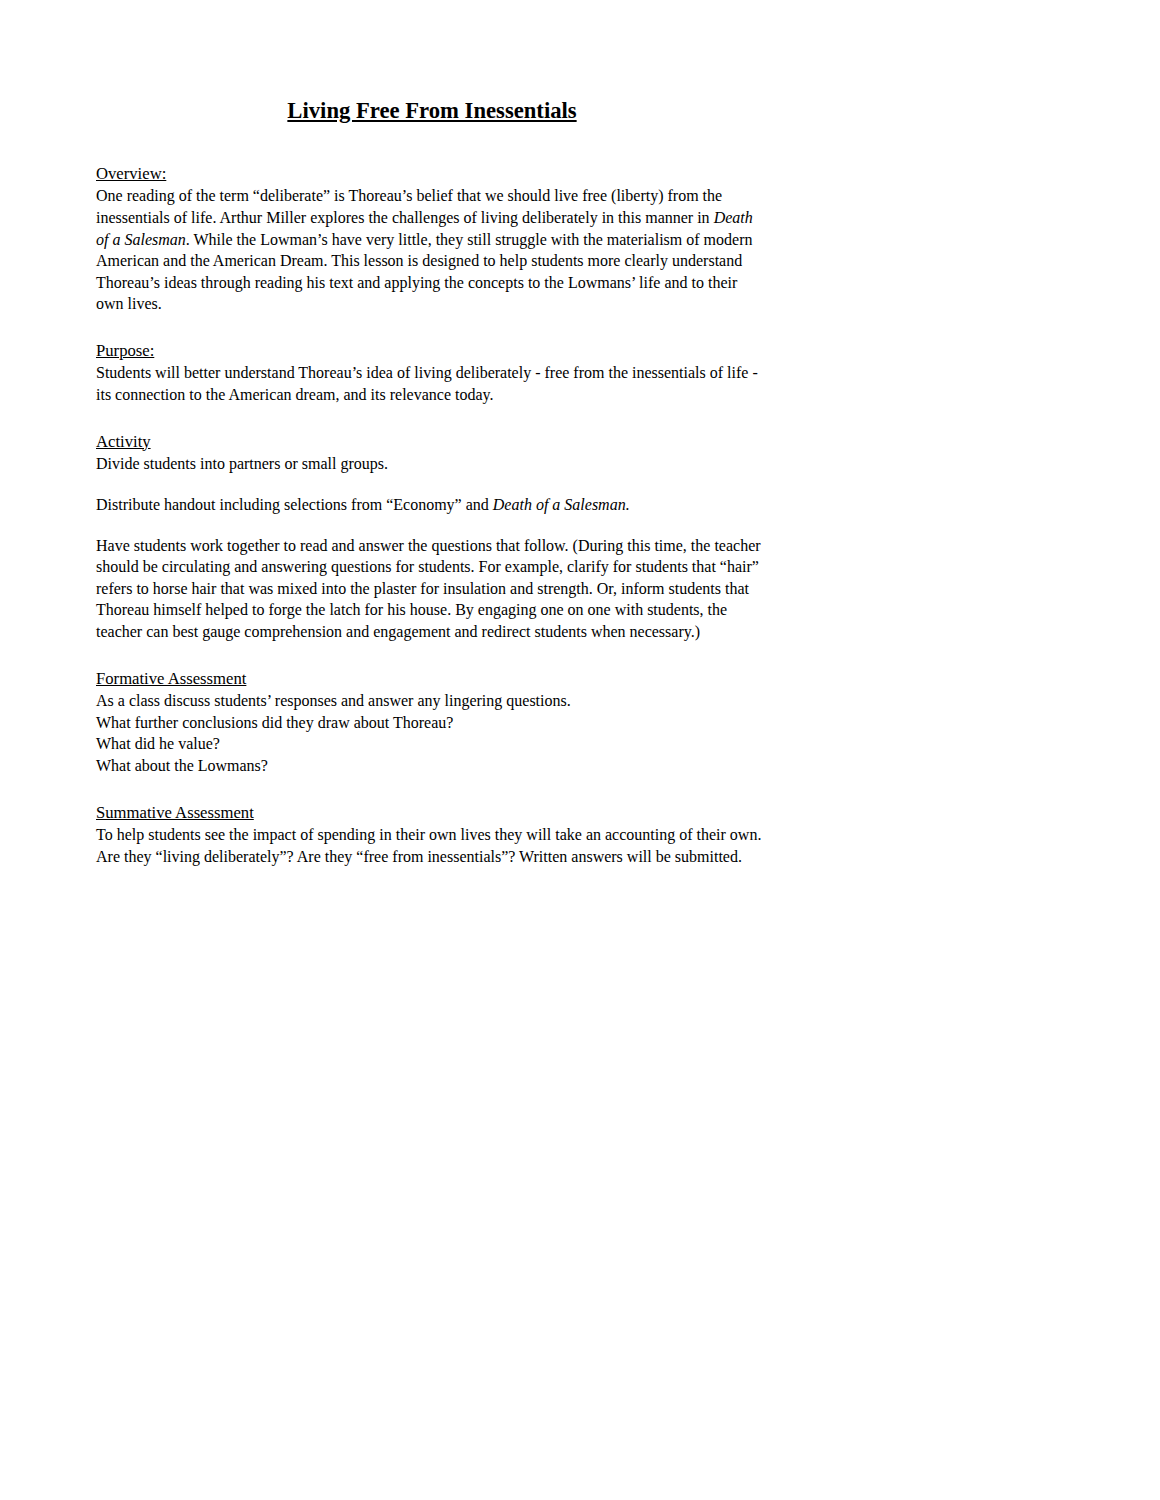Living Free From Inessentials
Overview:
One reading of the term “deliberate” is Thoreau’s belief that we should live free (liberty) from the inessentials of life. Arthur Miller explores the challenges of living deliberately in this manner in Death of a Salesman. While the Lowman’s have very little, they still struggle with the materialism of modern American and the American Dream. This lesson is designed to help students more clearly understand Thoreau’s ideas through reading his text and applying the concepts to the Lowmans’ life and to their own lives.
Purpose:
Students will better understand Thoreau’s idea of living deliberately - free from the inessentials of life - its connection to the American dream, and its relevance today.
Activity
Divide students into partners or small groups.
Distribute handout including selections from “Economy” and Death of a Salesman.
Have students work together to read and answer the questions that follow. (During this time, the teacher should be circulating and answering questions for students. For example, clarify for students that “hair” refers to horse hair that was mixed into the plaster for insulation and strength. Or, inform students that Thoreau himself helped to forge the latch for his house. By engaging one on one with students, the teacher can best gauge comprehension and engagement and redirect students when necessary.)
Formative Assessment
As a class discuss students’ responses and answer any lingering questions.
What further conclusions did they draw about Thoreau?
What did he value?
What about the Lowmans?
Summative Assessment
To help students see the impact of spending in their own lives they will take an accounting of their own. Are they “living deliberately”? Are they “free from inessentials”? Written answers will be submitted.